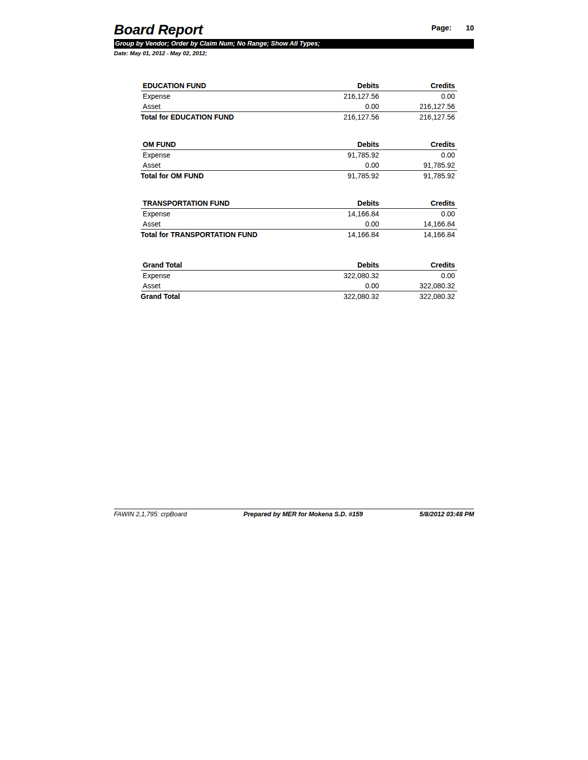Board Report
Page:10
Group by Vendor; Order by Claim Num; No Range; Show All Types;
Date: May 01, 2012 - May 02, 2012;
| EDUCATION FUND | Debits | Credits |
| --- | --- | --- |
| Expense | 216,127.56 | 0.00 |
| Asset | 0.00 | 216,127.56 |
| Total for EDUCATION FUND | 216,127.56 | 216,127.56 |
| OM FUND | Debits | Credits |
| --- | --- | --- |
| Expense | 91,785.92 | 0.00 |
| Asset | 0.00 | 91,785.92 |
| Total for OM FUND | 91,785.92 | 91,785.92 |
| TRANSPORTATION FUND | Debits | Credits |
| --- | --- | --- |
| Expense | 14,166.84 | 0.00 |
| Asset | 0.00 | 14,166.84 |
| Total for TRANSPORTATION FUND | 14,166.84 | 14,166.84 |
| Grand Total | Debits | Credits |
| --- | --- | --- |
| Expense | 322,080.32 | 0.00 |
| Asset | 0.00 | 322,080.32 |
| Grand Total | 322,080.32 | 322,080.32 |
FAWIN 2,1,795: crpBoard
Prepared by MER for Mokena S.D. #159
5/8/2012 03:48 PM